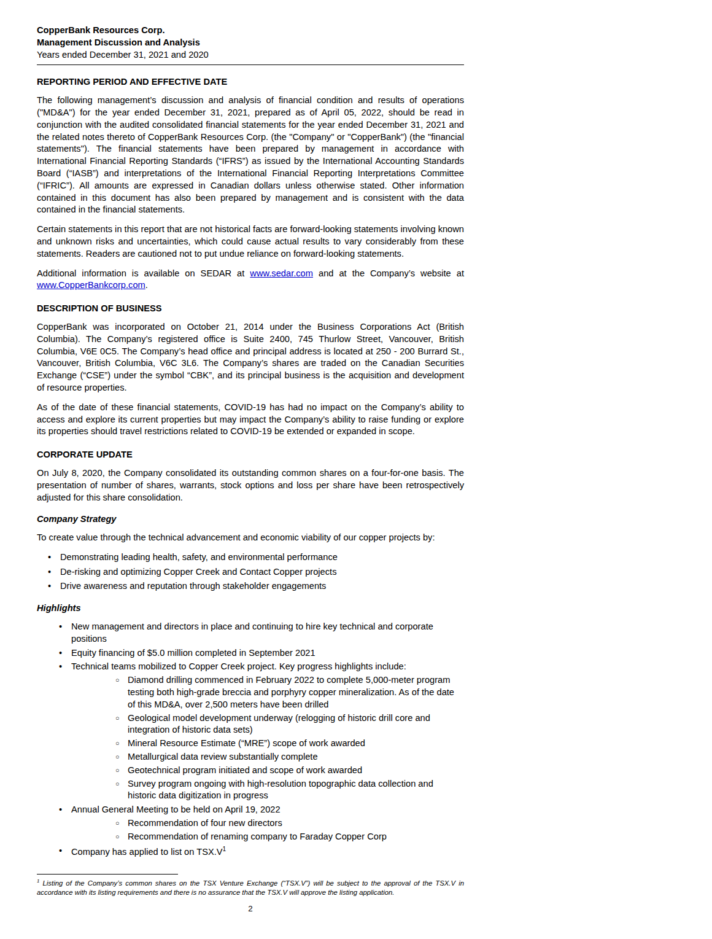CopperBank Resources Corp.
Management Discussion and Analysis
Years ended December 31, 2021 and 2020
Reporting Period and Effective Date
The following management’s discussion and analysis of financial condition and results of operations ("MD&A") for the year ended December 31, 2021, prepared as of April 05, 2022, should be read in conjunction with the audited consolidated financial statements for the year ended December 31, 2021 and the related notes thereto of CopperBank Resources Corp. (the "Company" or "CopperBank") (the "financial statements"). The financial statements have been prepared by management in accordance with International Financial Reporting Standards (“IFRS”) as issued by the International Accounting Standards Board (“IASB”) and interpretations of the International Financial Reporting Interpretations Committee (“IFRIC”). All amounts are expressed in Canadian dollars unless otherwise stated. Other information contained in this document has also been prepared by management and is consistent with the data contained in the financial statements.
Certain statements in this report that are not historical facts are forward-looking statements involving known and unknown risks and uncertainties, which could cause actual results to vary considerably from these statements. Readers are cautioned not to put undue reliance on forward-looking statements.
Additional information is available on SEDAR at www.sedar.com and at the Company’s website at www.CopperBankcorp.com.
Description of Business
CopperBank was incorporated on October 21, 2014 under the Business Corporations Act (British Columbia). The Company’s registered office is Suite 2400, 745 Thurlow Street, Vancouver, British Columbia, V6E 0C5. The Company’s head office and principal address is located at 250 - 200 Burrard St., Vancouver, British Columbia, V6C 3L6. The Company’s shares are traded on the Canadian Securities Exchange (“CSE”) under the symbol “CBK”, and its principal business is the acquisition and development of resource properties.
As of the date of these financial statements, COVID-19 has had no impact on the Company’s ability to access and explore its current properties but may impact the Company’s ability to raise funding or explore its properties should travel restrictions related to COVID-19 be extended or expanded in scope.
Corporate Update
On July 8, 2020, the Company consolidated its outstanding common shares on a four-for-one basis. The presentation of number of shares, warrants, stock options and loss per share have been retrospectively adjusted for this share consolidation.
Company Strategy
To create value through the technical advancement and economic viability of our copper projects by:
Demonstrating leading health, safety, and environmental performance
De-risking and optimizing Copper Creek and Contact Copper projects
Drive awareness and reputation through stakeholder engagements
Highlights
New management and directors in place and continuing to hire key technical and corporate positions
Equity financing of $5.0 million completed in September 2021
Technical teams mobilized to Copper Creek project. Key progress highlights include:
Diamond drilling commenced in February 2022 to complete 5,000-meter program testing both high-grade breccia and porphyry copper mineralization. As of the date of this MD&A, over 2,500 meters have been drilled
Geological model development underway (relogging of historic drill core and integration of historic data sets)
Mineral Resource Estimate (“MRE”) scope of work awarded
Metallurgical data review substantially complete
Geotechnical program initiated and scope of work awarded
Survey program ongoing with high-resolution topographic data collection and historic data digitization in progress
Annual General Meeting to be held on April 19, 2022
Recommendation of four new directors
Recommendation of renaming company to Faraday Copper Corp
Company has applied to list on TSX.V1
1 Listing of the Company’s common shares on the TSX Venture Exchange (“TSX.V”) will be subject to the approval of the TSX.V in accordance with its listing requirements and there is no assurance that the TSX.V will approve the listing application.
2